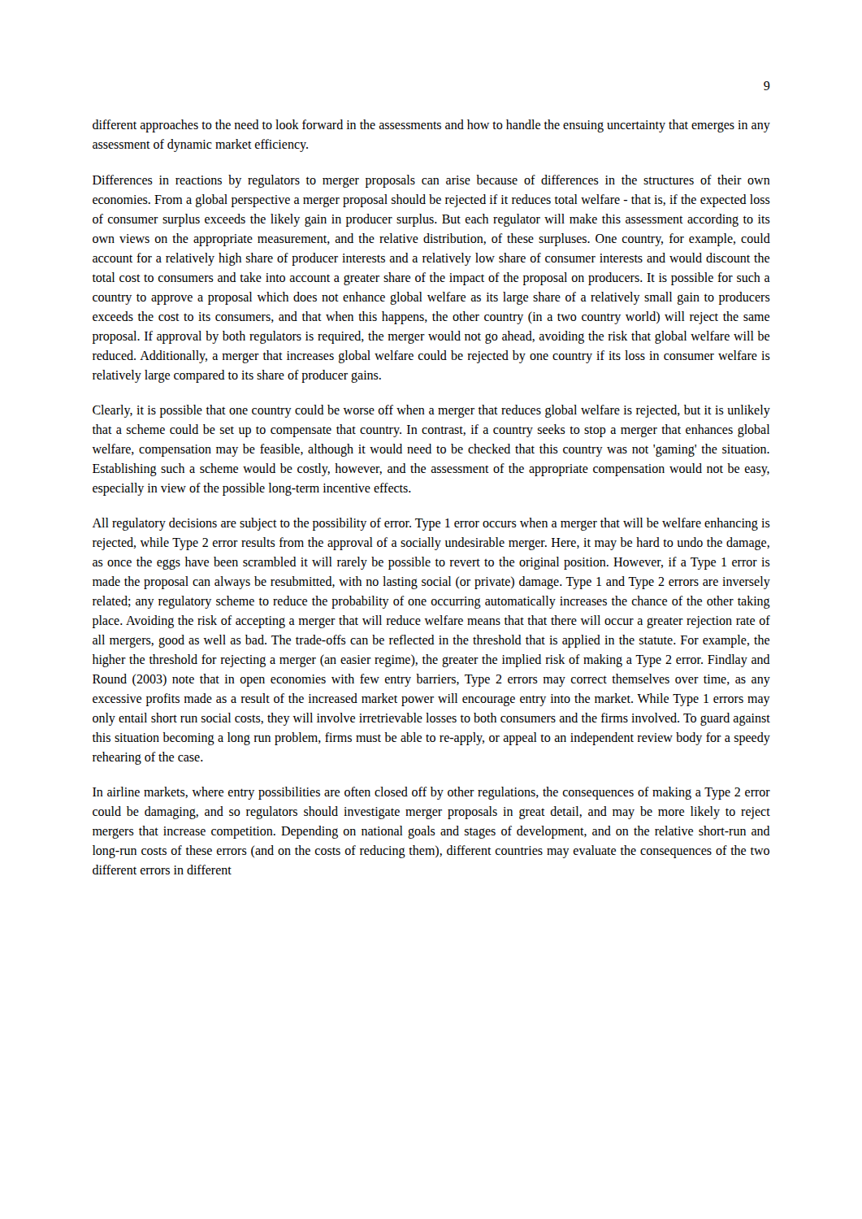9
different approaches to the need to look forward in the assessments and how to handle the ensuing uncertainty that emerges in any assessment of dynamic market efficiency.
Differences in reactions by regulators to merger proposals can arise because of differences in the structures of their own economies. From a global perspective a merger proposal should be rejected if it reduces total welfare - that is, if the expected loss of consumer surplus exceeds the likely gain in producer surplus. But each regulator will make this assessment according to its own views on the appropriate measurement, and the relative distribution, of these surpluses. One country, for example, could account for a relatively high share of producer interests and a relatively low share of consumer interests and would discount the total cost to consumers and take into account a greater share of the impact of the proposal on producers. It is possible for such a country to approve a proposal which does not enhance global welfare as its large share of a relatively small gain to producers exceeds the cost to its consumers, and that when this happens, the other country (in a two country world) will reject the same proposal. If approval by both regulators is required, the merger would not go ahead, avoiding the risk that global welfare will be reduced. Additionally, a merger that increases global welfare could be rejected by one country if its loss in consumer welfare is relatively large compared to its share of producer gains.
Clearly, it is possible that one country could be worse off when a merger that reduces global welfare is rejected, but it is unlikely that a scheme could be set up to compensate that country. In contrast, if a country seeks to stop a merger that enhances global welfare, compensation may be feasible, although it would need to be checked that this country was not 'gaming' the situation. Establishing such a scheme would be costly, however, and the assessment of the appropriate compensation would not be easy, especially in view of the possible long-term incentive effects.
All regulatory decisions are subject to the possibility of error. Type 1 error occurs when a merger that will be welfare enhancing is rejected, while Type 2 error results from the approval of a socially undesirable merger. Here, it may be hard to undo the damage, as once the eggs have been scrambled it will rarely be possible to revert to the original position. However, if a Type 1 error is made the proposal can always be resubmitted, with no lasting social (or private) damage. Type 1 and Type 2 errors are inversely related; any regulatory scheme to reduce the probability of one occurring automatically increases the chance of the other taking place. Avoiding the risk of accepting a merger that will reduce welfare means that that there will occur a greater rejection rate of all mergers, good as well as bad. The trade-offs can be reflected in the threshold that is applied in the statute. For example, the higher the threshold for rejecting a merger (an easier regime), the greater the implied risk of making a Type 2 error. Findlay and Round (2003) note that in open economies with few entry barriers, Type 2 errors may correct themselves over time, as any excessive profits made as a result of the increased market power will encourage entry into the market. While Type 1 errors may only entail short run social costs, they will involve irretrievable losses to both consumers and the firms involved. To guard against this situation becoming a long run problem, firms must be able to re-apply, or appeal to an independent review body for a speedy rehearing of the case.
In airline markets, where entry possibilities are often closed off by other regulations, the consequences of making a Type 2 error could be damaging, and so regulators should investigate merger proposals in great detail, and may be more likely to reject mergers that increase competition. Depending on national goals and stages of development, and on the relative short-run and long-run costs of these errors (and on the costs of reducing them), different countries may evaluate the consequences of the two different errors in different